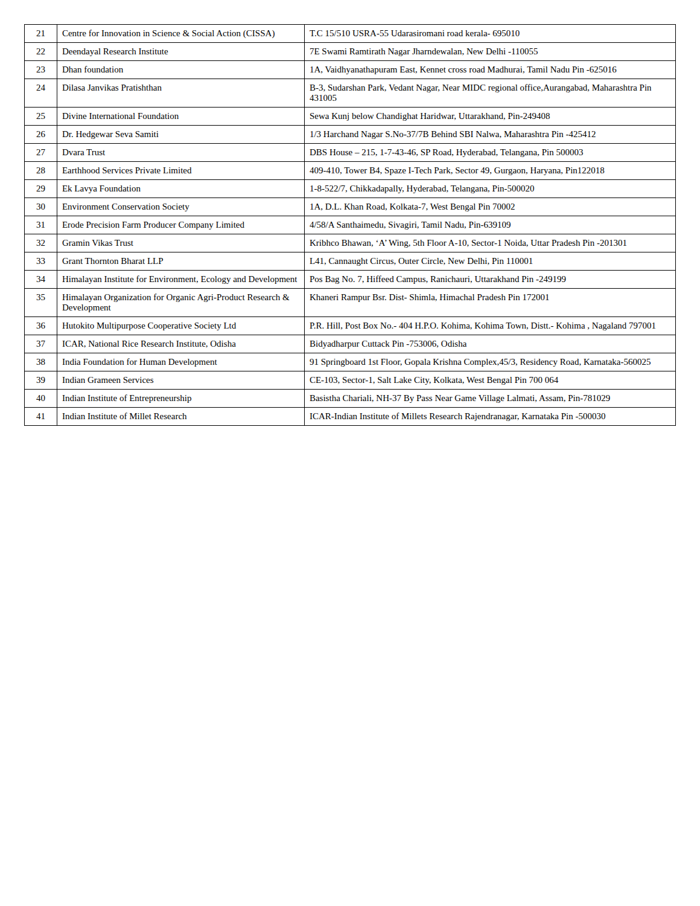| 21 | Centre for Innovation in Science & Social Action (CISSA) | T.C 15/510 USRA-55 Udarasiromani road kerala- 695010 |
| 22 | Deendayal Research Institute | 7E Swami Ramtirath Nagar Jharndewalan, New Delhi -110055 |
| 23 | Dhan foundation | 1A, Vaidhyanathapuram East, Kennet cross road Madhurai, Tamil Nadu Pin -625016 |
| 24 | Dilasa Janvikas Pratishthan | B-3, Sudarshan Park, Vedant Nagar, Near MIDC regional office,Aurangabad, Maharashtra Pin 431005 |
| 25 | Divine International Foundation | Sewa Kunj below Chandighat Haridwar, Uttarakhand, Pin-249408 |
| 26 | Dr. Hedgewar Seva Samiti | 1/3 Harchand Nagar S.No-37/7B Behind SBI Nalwa, Maharashtra Pin -425412 |
| 27 | Dvara Trust | DBS House – 215, 1-7-43-46, SP Road, Hyderabad, Telangana, Pin 500003 |
| 28 | Earthhood Services Private Limited | 409-410, Tower B4, Spaze I-Tech Park, Sector 49, Gurgaon, Haryana, Pin122018 |
| 29 | Ek Lavya Foundation | 1-8-522/7, Chikkadapally, Hyderabad, Telangana, Pin-500020 |
| 30 | Environment Conservation Society | 1A, D.L. Khan Road, Kolkata-7, West Bengal Pin 70002 |
| 31 | Erode Precision Farm Producer Company Limited | 4/58/A Santhaimedu, Sivagiri, Tamil Nadu, Pin-639109 |
| 32 | Gramin Vikas Trust | Kribhco Bhawan, ‘A’ Wing, 5th Floor A-10, Sector-1 Noida, Uttar Pradesh Pin -201301 |
| 33 | Grant Thornton Bharat LLP | L41, Cannaught Circus, Outer Circle, New Delhi, Pin 110001 |
| 34 | Himalayan Institute for Environment, Ecology and Development | Pos Bag No. 7, Hiffeed Campus, Ranichauri, Uttarakhand Pin -249199 |
| 35 | Himalayan Organization for Organic Agri-Product Research & Development | Khaneri Rampur Bsr. Dist- Shimla, Himachal Pradesh Pin 172001 |
| 36 | Hutokito Multipurpose Cooperative Society Ltd | P.R. Hill, Post Box No.- 404 H.P.O. Kohima, Kohima Town, Distt.- Kohima , Nagaland 797001 |
| 37 | ICAR, National Rice Research Institute, Odisha | Bidyadharpur Cuttack Pin -753006, Odisha |
| 38 | India Foundation for Human Development | 91 Springboard 1st Floor, Gopala Krishna Complex,45/3, Residency Road, Karnataka-560025 |
| 39 | Indian Grameen Services | CE-103, Sector-1, Salt Lake City, Kolkata, West Bengal Pin 700 064 |
| 40 | Indian Institute of Entrepreneurship | Basistha Chariali, NH-37 By Pass Near Game Village Lalmati, Assam, Pin-781029 |
| 41 | Indian Institute of Millet Research | ICAR-Indian Institute of Millets Research Rajendranagar, Karnataka Pin -500030 |